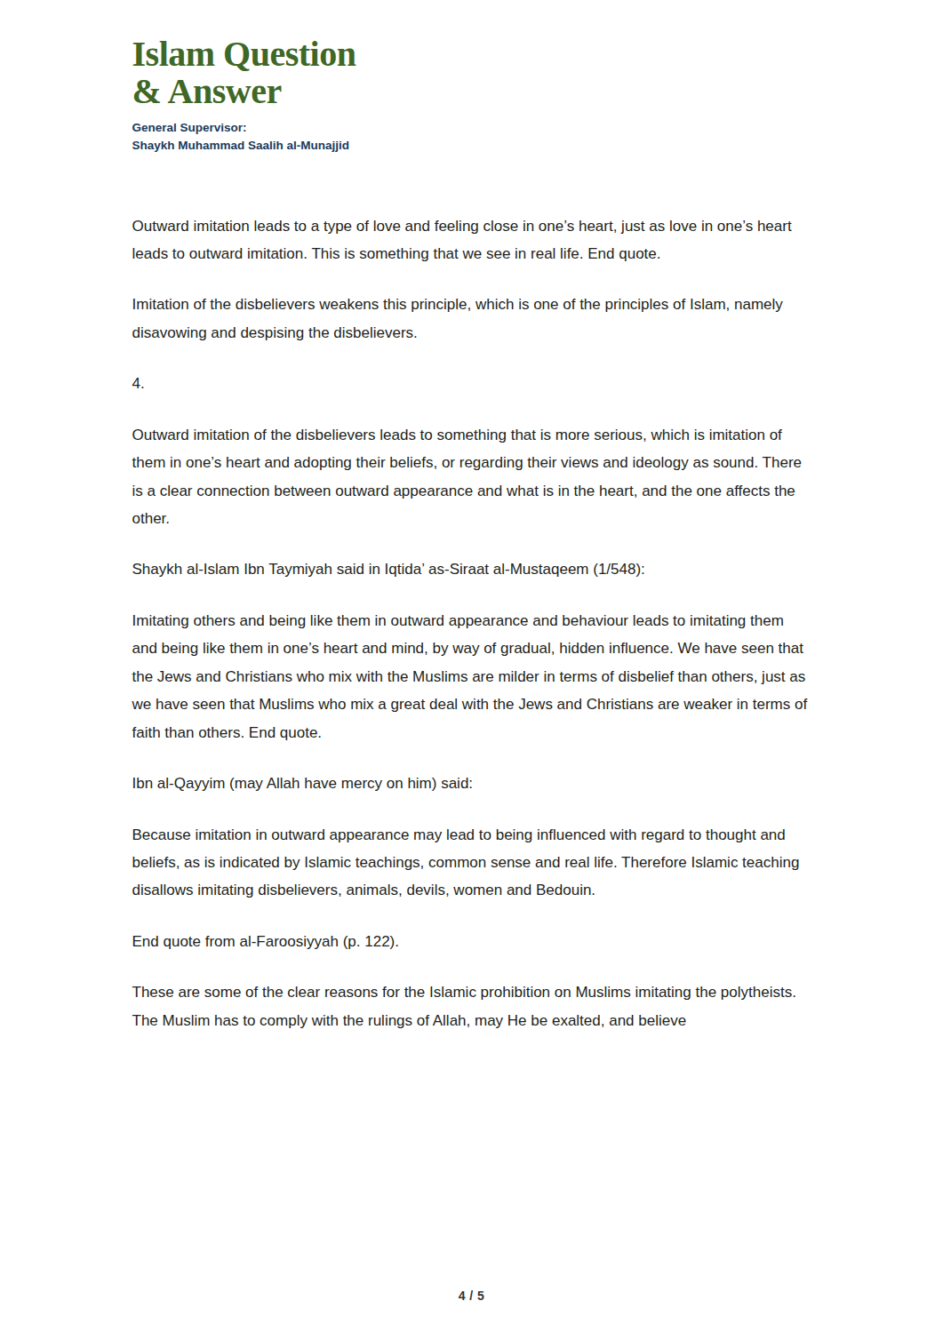Islam Question
& Answer
General Supervisor: Shaykh Muhammad Saalih al-Munajjid
Outward imitation leads to a type of love and feeling close in one’s heart, just as love in one’s heart leads to outward imitation. This is something that we see in real life. End quote.
Imitation of the disbelievers weakens this principle, which is one of the principles of Islam, namely disavowing and despising the disbelievers.
4.
Outward imitation of the disbelievers leads to something that is more serious, which is imitation of them in one’s heart and adopting their beliefs, or regarding their views and ideology as sound. There is a clear connection between outward appearance and what is in the heart, and the one affects the other.
Shaykh al-Islam Ibn Taymiyah said in Iqtida’ as-Siraat al-Mustaqeem (1/548):
Imitating others and being like them in outward appearance and behaviour leads to imitating them and being like them in one’s heart and mind, by way of gradual, hidden influence. We have seen that the Jews and Christians who mix with the Muslims are milder in terms of disbelief than others, just as we have seen that Muslims who mix a great deal with the Jews and Christians are weaker in terms of faith than others. End quote.
Ibn al-Qayyim (may Allah have mercy on him) said:
Because imitation in outward appearance may lead to being influenced with regard to thought and beliefs, as is indicated by Islamic teachings, common sense and real life. Therefore Islamic teaching disallows imitating disbelievers, animals, devils, women and Bedouin.
End quote from al-Faroosiyyah (p. 122).
These are some of the clear reasons for the Islamic prohibition on Muslims imitating the polytheists. The Muslim has to comply with the rulings of Allah, may He be exalted, and believe
4 / 5